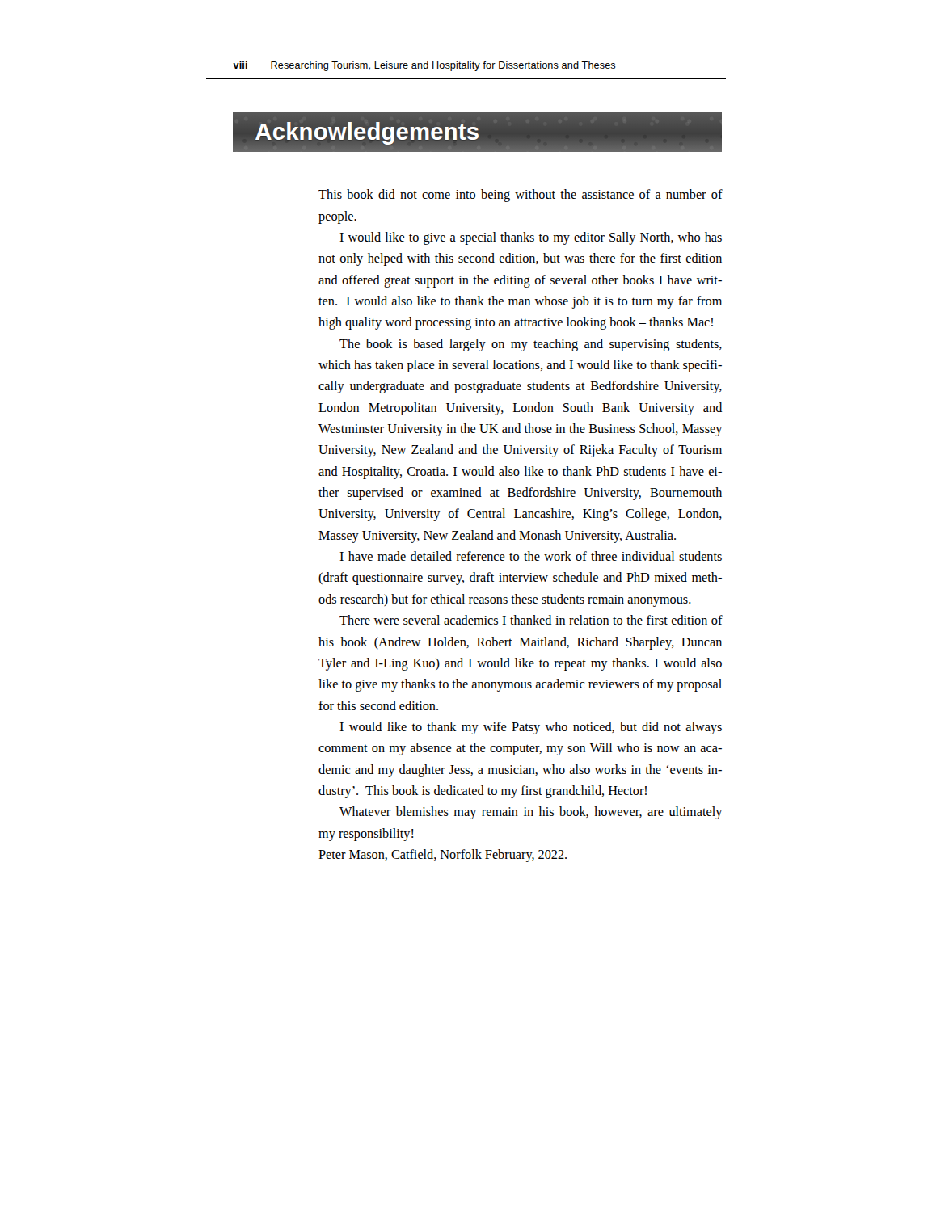viii Researching Tourism, Leisure and Hospitality for Dissertations and Theses
Acknowledgements
This book did not come into being without the assistance of a number of people.
I would like to give a special thanks to my editor Sally North, who has not only helped with this second edition, but was there for the first edition and offered great support in the editing of several other books I have written. I would also like to thank the man whose job it is to turn my far from high quality word processing into an attractive looking book – thanks Mac!
The book is based largely on my teaching and supervising students, which has taken place in several locations, and I would like to thank specifically undergraduate and postgraduate students at Bedfordshire University, London Metropolitan University, London South Bank University and Westminster University in the UK and those in the Business School, Massey University, New Zealand and the University of Rijeka Faculty of Tourism and Hospitality, Croatia. I would also like to thank PhD students I have either supervised or examined at Bedfordshire University, Bournemouth University, University of Central Lancashire, King’s College, London, Massey University, New Zealand and Monash University, Australia.
I have made detailed reference to the work of three individual students (draft questionnaire survey, draft interview schedule and PhD mixed methods research) but for ethical reasons these students remain anonymous.
There were several academics I thanked in relation to the first edition of his book (Andrew Holden, Robert Maitland, Richard Sharpley, Duncan Tyler and I-Ling Kuo) and I would like to repeat my thanks. I would also like to give my thanks to the anonymous academic reviewers of my proposal for this second edition.
I would like to thank my wife Patsy who noticed, but did not always comment on my absence at the computer, my son Will who is now an academic and my daughter Jess, a musician, who also works in the ‘events industry’. This book is dedicated to my first grandchild, Hector!
Whatever blemishes may remain in his book, however, are ultimately my responsibility!
Peter Mason, Catfield, Norfolk February, 2022.